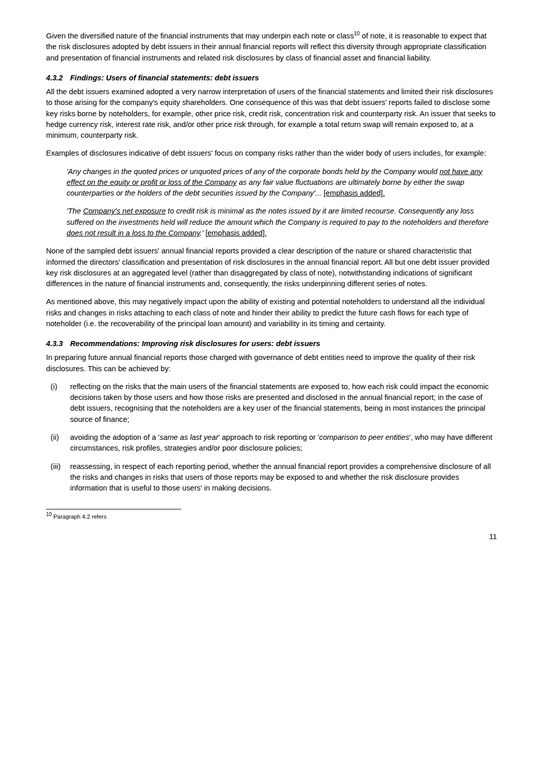Given the diversified nature of the financial instruments that may underpin each note or class10 of note, it is reasonable to expect that the risk disclosures adopted by debt issuers in their annual financial reports will reflect this diversity through appropriate classification and presentation of financial instruments and related risk disclosures by class of financial asset and financial liability.
4.3.2 Findings: Users of financial statements: debt issuers
All the debt issuers examined adopted a very narrow interpretation of users of the financial statements and limited their risk disclosures to those arising for the company's equity shareholders. One consequence of this was that debt issuers' reports failed to disclose some key risks borne by noteholders, for example, other price risk, credit risk, concentration risk and counterparty risk. An issuer that seeks to hedge currency risk, interest rate risk, and/or other price risk through, for example a total return swap will remain exposed to, at a minimum, counterparty risk.
Examples of disclosures indicative of debt issuers' focus on company risks rather than the wider body of users includes, for example:
'Any changes in the quoted prices or unquoted prices of any of the corporate bonds held by the Company would not have any effect on the equity or profit or loss of the Company as any fair value fluctuations are ultimately borne by either the swap counterparties or the holders of the debt securities issued by the Company'... [emphasis added].
'The Company's net exposure to credit risk is minimal as the notes issued by it are limited recourse. Consequently any loss suffered on the investments held will reduce the amount which the Company is required to pay to the noteholders and therefore does not result in a loss to the Company.' [emphasis added].
None of the sampled debt issuers' annual financial reports provided a clear description of the nature or shared characteristic that informed the directors' classification and presentation of risk disclosures in the annual financial report. All but one debt issuer provided key risk disclosures at an aggregated level (rather than disaggregated by class of note), notwithstanding indications of significant differences in the nature of financial instruments and, consequently, the risks underpinning different series of notes.
As mentioned above, this may negatively impact upon the ability of existing and potential noteholders to understand all the individual risks and changes in risks attaching to each class of note and hinder their ability to predict the future cash flows for each type of noteholder (i.e. the recoverability of the principal loan amount) and variability in its timing and certainty.
4.3.3 Recommendations: Improving risk disclosures for users: debt issuers
In preparing future annual financial reports those charged with governance of debt entities need to improve the quality of their risk disclosures. This can be achieved by:
(i) reflecting on the risks that the main users of the financial statements are exposed to, how each risk could impact the economic decisions taken by those users and how those risks are presented and disclosed in the annual financial report; in the case of debt issuers, recognising that the noteholders are a key user of the financial statements, being in most instances the principal source of finance;
(ii) avoiding the adoption of a 'same as last year' approach to risk reporting or 'comparison to peer entities', who may have different circumstances, risk profiles, strategies and/or poor disclosure policies;
(iii) reassessing, in respect of each reporting period, whether the annual financial report provides a comprehensive disclosure of all the risks and changes in risks that users of those reports may be exposed to and whether the risk disclosure provides information that is useful to those users' in making decisions.
10 Paragraph 4.2 refers
11